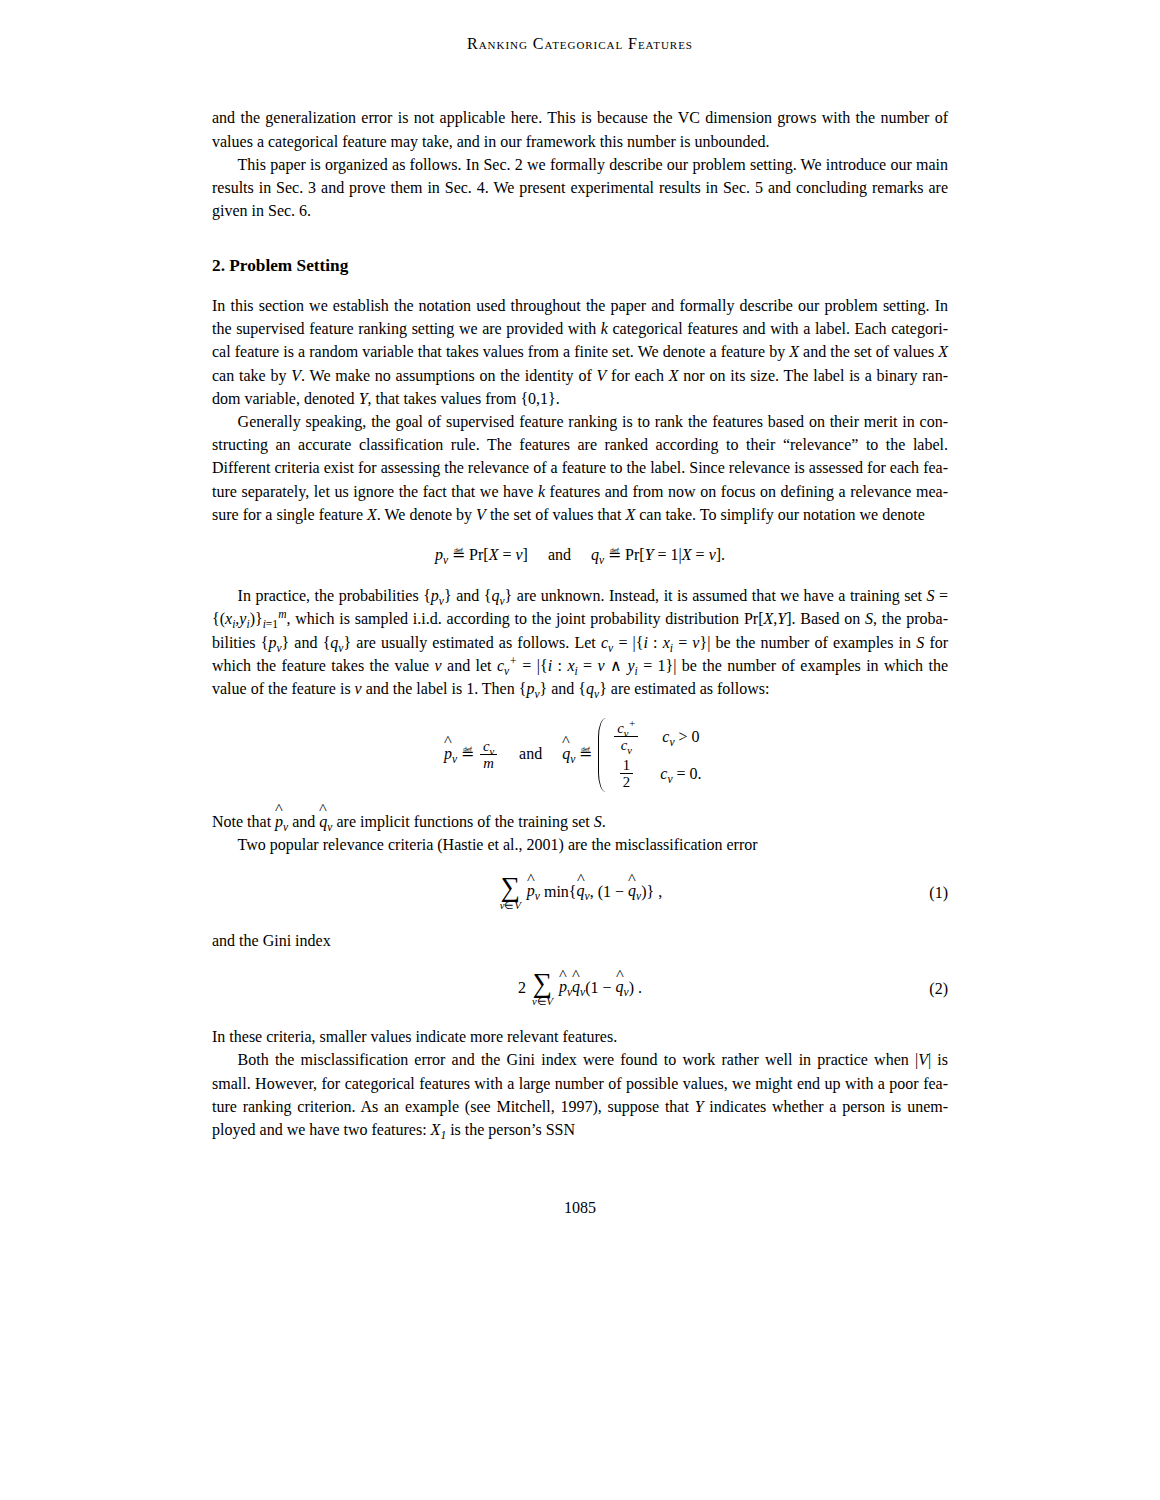Ranking Categorical Features
and the generalization error is not applicable here. This is because the VC dimension grows with the number of values a categorical feature may take, and in our framework this number is unbounded.
This paper is organized as follows. In Sec. 2 we formally describe our problem setting. We introduce our main results in Sec. 3 and prove them in Sec. 4. We present experimental results in Sec. 5 and concluding remarks are given in Sec. 6.
2. Problem Setting
In this section we establish the notation used throughout the paper and formally describe our problem setting. In the supervised feature ranking setting we are provided with k categorical features and with a label. Each categorical feature is a random variable that takes values from a finite set. We denote a feature by X and the set of values X can take by V. We make no assumptions on the identity of V for each X nor on its size. The label is a binary random variable, denoted Y, that takes values from {0,1}.
Generally speaking, the goal of supervised feature ranking is to rank the features based on their merit in constructing an accurate classification rule. The features are ranked according to their “relevance” to the label. Different criteria exist for assessing the relevance of a feature to the label. Since relevance is assessed for each feature separately, let us ignore the fact that we have k features and from now on focus on defining a relevance measure for a single feature X. We denote by V the set of values that X can take. To simplify our notation we denote
pv ≝ Pr[X = v] and qv ≝ Pr[Y = 1|X = v].
In practice, the probabilities {pv} and {qv} are unknown. Instead, it is assumed that we have a training set S = {(xi,yi)}i=1m, which is sampled i.i.d. according to the joint probability distribution Pr[X,Y]. Based on S, the probabilities {pv} and {qv} are usually estimated as follows. Let cv = |{i : xi = v}| be the number of examples in S for which the feature takes the value v and let cv+ = |{i : xi = v ∧ yi = 1}| be the number of examples in which the value of the feature is v and the label is 1. Then {pv} and {qv} are estimated as follows:
pv ≝ cv m and qv ≝
| c v + c v | c v > 0 |
| 1 2 | c v = 0. |
Note that pv and qv are implicit functions of the training set S.
Two popular relevance criteria (Hastie et al., 2001) are the misclassification error
∑v∈V pv min{qv, (1 − qv)} , (1)
and the Gini index
2 ∑v∈V pv qv(1 − qv) . (2)
In these criteria, smaller values indicate more relevant features.
Both the misclassification error and the Gini index were found to work rather well in practice when |V| is small. However, for categorical features with a large number of possible values, we might end up with a poor feature ranking criterion. As an example (see Mitchell, 1997), suppose that Y indicates whether a person is unemployed and we have two features: X1 is the person’s SSN
1085